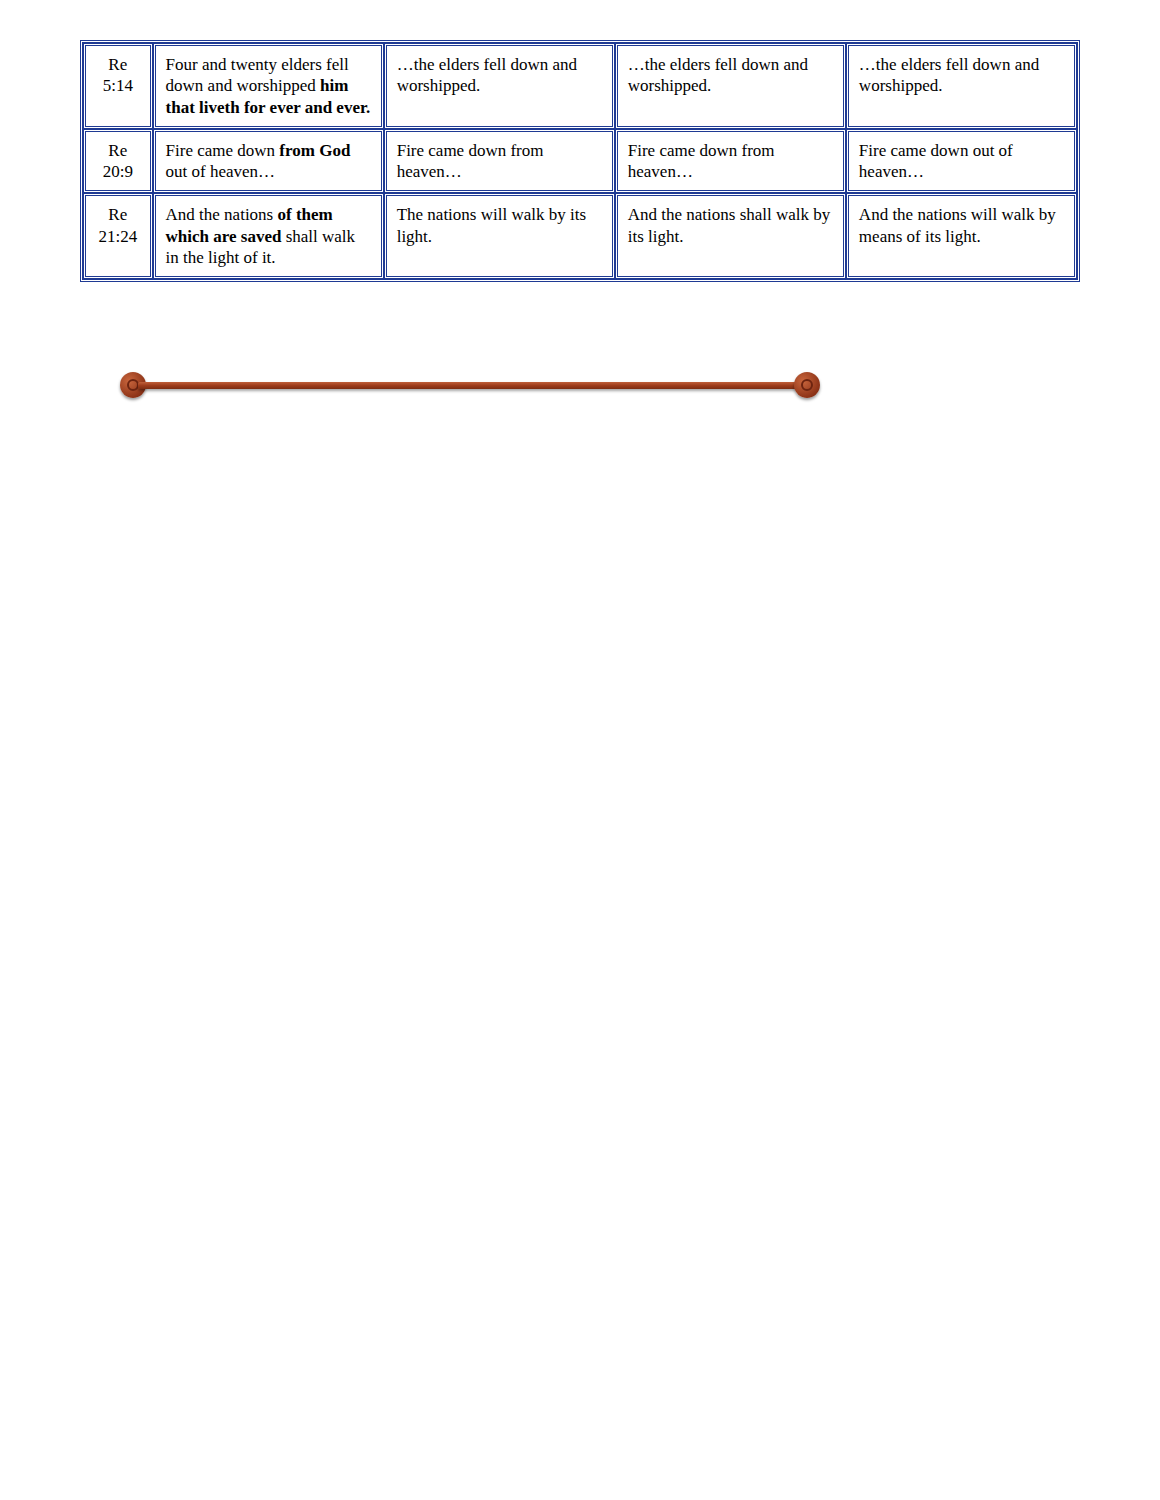| Re 5:14 | Four and twenty elders fell down and worshipped him that liveth for ever and ever. | …the elders fell down and worshipped. | …the elders fell down and worshipped. | …the elders fell down and worshipped. |
| Re 20:9 | Fire came down from God out of heaven… | Fire came down from heaven… | Fire came down from heaven… | Fire came down out of heaven… |
| Re 21:24 | And the nations of them which are saved shall walk in the light of it. | The nations will walk by its light. | And the nations shall walk by its light. | And the nations will walk by means of its light. |